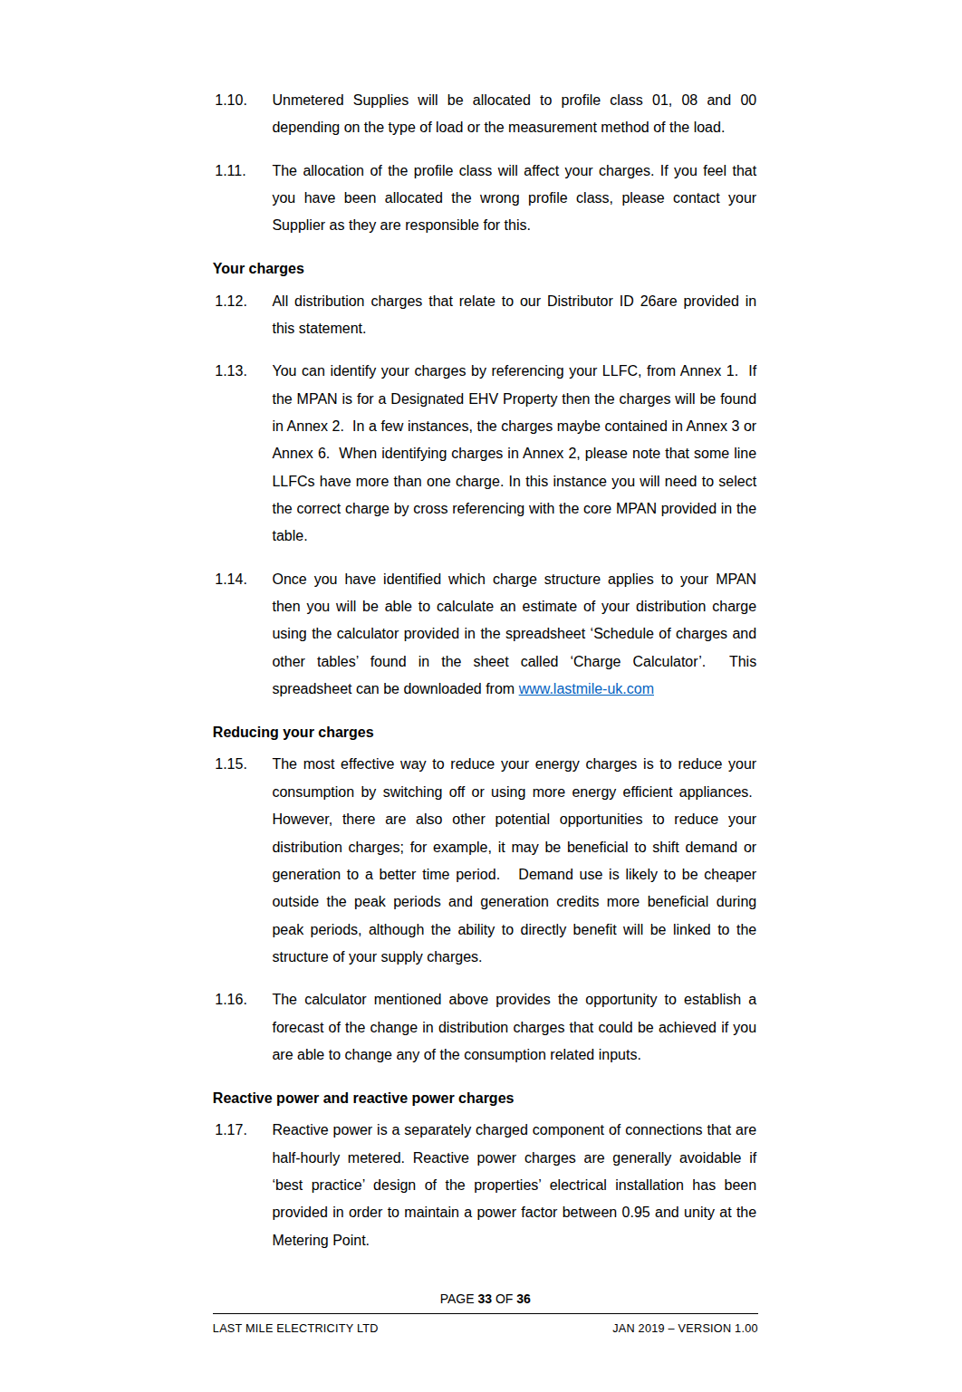1.10.
Unmetered Supplies will be allocated to profile class 01, 08 and 00 depending on the type of load or the measurement method of the load.
1.11.
The allocation of the profile class will affect your charges. If you feel that you have been allocated the wrong profile class, please contact your Supplier as they are responsible for this.
Your charges
1.12.
All distribution charges that relate to our Distributor ID 26are provided in this statement.
1.13.
You can identify your charges by referencing your LLFC, from Annex 1. If the MPAN is for a Designated EHV Property then the charges will be found in Annex 2. In a few instances, the charges maybe contained in Annex 3 or Annex 6. When identifying charges in Annex 2, please note that some line LLFCs have more than one charge. In this instance you will need to select the correct charge by cross referencing with the core MPAN provided in the table.
1.14.
Once you have identified which charge structure applies to your MPAN then you will be able to calculate an estimate of your distribution charge using the calculator provided in the spreadsheet ‘Schedule of charges and other tables’ found in the sheet called ‘Charge Calculator’. This spreadsheet can be downloaded from www.lastmile-uk.com
Reducing your charges
1.15.
The most effective way to reduce your energy charges is to reduce your consumption by switching off or using more energy efficient appliances. However, there are also other potential opportunities to reduce your distribution charges; for example, it may be beneficial to shift demand or generation to a better time period. Demand use is likely to be cheaper outside the peak periods and generation credits more beneficial during peak periods, although the ability to directly benefit will be linked to the structure of your supply charges.
1.16.
The calculator mentioned above provides the opportunity to establish a forecast of the change in distribution charges that could be achieved if you are able to change any of the consumption related inputs.
Reactive power and reactive power charges
1.17.
Reactive power is a separately charged component of connections that are half-hourly metered. Reactive power charges are generally avoidable if ‘best practice’ design of the properties’ electrical installation has been provided in order to maintain a power factor between 0.95 and unity at the Metering Point.
PAGE 33 OF 36
Last Mile Electricity Ltd
Jan 2019 – Version 1.00